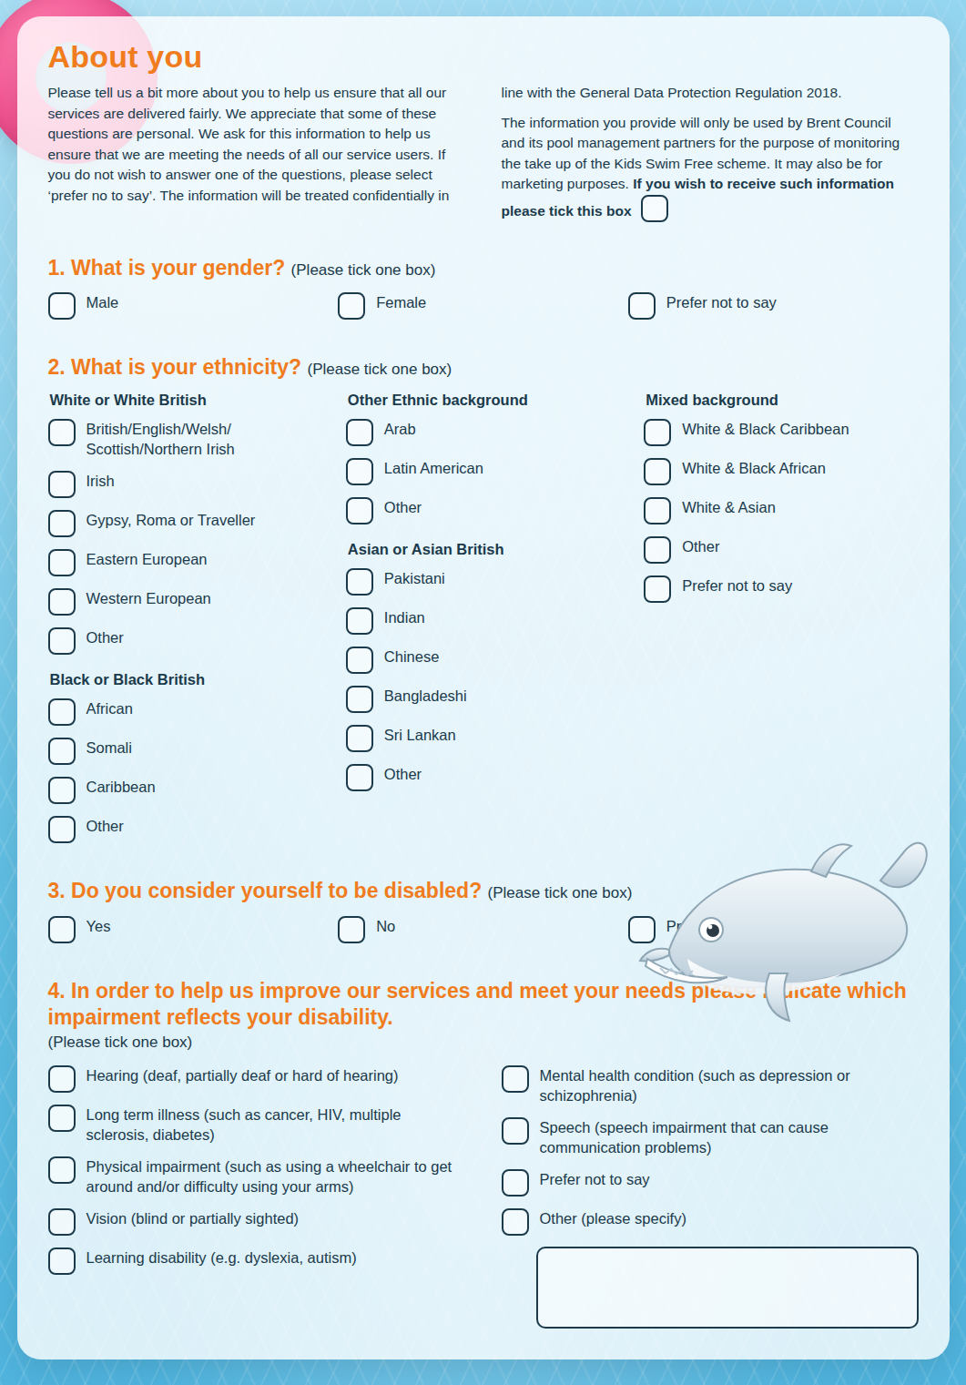About you
Please tell us a bit more about you to help us ensure that all our services are delivered fairly. We appreciate that some of these questions are personal. We ask for this information to help us ensure that we are meeting the needs of all our service users. If you do not wish to answer one of the questions, please select ‘prefer no to say’. The information will be treated confidentially in
line with the General Data Protection Regulation 2018.
The information you provide will only be used by Brent Council and its pool management partners for the purpose of monitoring the take up of the Kids Swim Free scheme. It may also be for marketing purposes. If you wish to receive such information please tick this box
1. What is your gender? (Please tick one box)
Male
Female
Prefer not to say
2. What is your ethnicity? (Please tick one box)
White or White British
British/English/Welsh/
Scottish/Northern Irish
Irish
Gypsy, Roma or Traveller
Eastern European
Western European
Other
Black or Black British
African
Somali
Caribbean
Other
Other Ethnic background
Arab
Latin American
Other
Asian or Asian British
Pakistani
Indian
Chinese
Bangladeshi
Sri Lankan
Other
Mixed background
White & Black Caribbean
White & Black African
White & Asian
Other
Prefer not to say
3. Do you consider yourself to be disabled? (Please tick one box)
Yes
No
Prefer not to say
4. In order to help us improve our services and meet your needs please indicate which impairment reflects your disability.
(Please tick one box)
Hearing (deaf, partially deaf or hard of hearing)
Long term illness (such as cancer, HIV, multiple sclerosis, diabetes)
Physical impairment (such as using a wheelchair to get around and/or difficulty using your arms)
Vision (blind or partially sighted)
Learning disability (e.g. dyslexia, autism)
Mental health condition (such as depression or schizophrenia)
Speech (speech impairment that can cause communication problems)
Prefer not to say
Other (please specify)